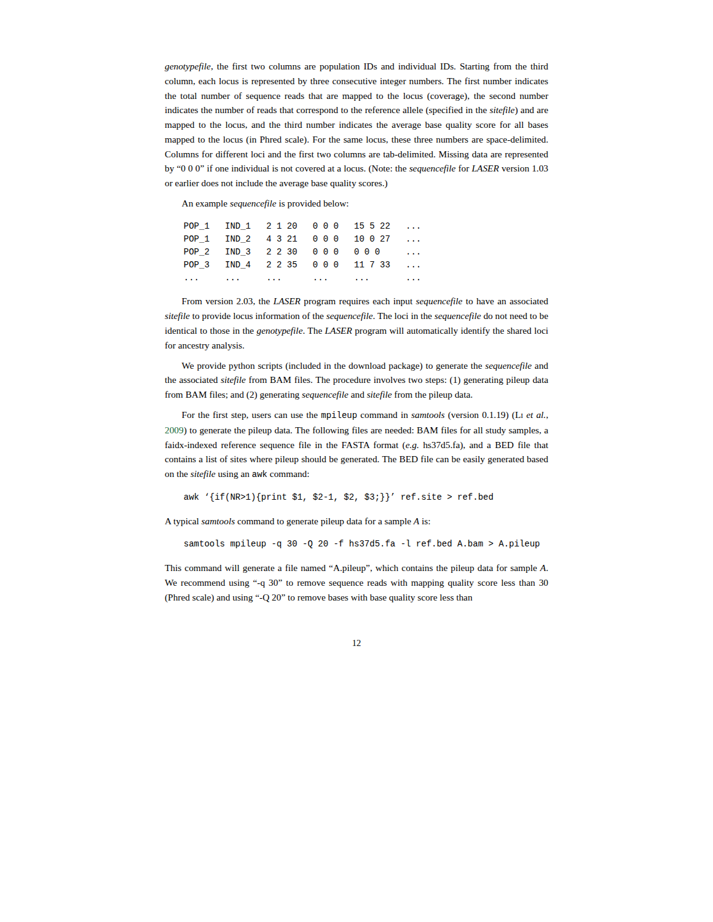genotypefile, the first two columns are population IDs and individual IDs. Starting from the third column, each locus is represented by three consecutive integer numbers. The first number indicates the total number of sequence reads that are mapped to the locus (coverage), the second number indicates the number of reads that correspond to the reference allele (specified in the sitefile) and are mapped to the locus, and the third number indicates the average base quality score for all bases mapped to the locus (in Phred scale). For the same locus, these three numbers are space-delimited. Columns for different loci and the first two columns are tab-delimited. Missing data are represented by “0 0 0” if one individual is not covered at a locus. (Note: the sequencefile for LASER version 1.03 or earlier does not include the average base quality scores.)
An example sequencefile is provided below:
POP_1   IND_1   2 1 20   0 0 0   15 5 22   ...
POP_1   IND_2   4 3 21   0 0 0   10 0 27   ...
POP_2   IND_3   2 2 30   0 0 0   0 0 0     ...
POP_3   IND_4   2 2 35   0 0 0   11 7 33   ...
...     ...     ...      ...     ...       ...
From version 2.03, the LASER program requires each input sequencefile to have an associated sitefile to provide locus information of the sequencefile. The loci in the sequencefile do not need to be identical to those in the genotypefile. The LASER program will automatically identify the shared loci for ancestry analysis.
We provide python scripts (included in the download package) to generate the sequencefile and the associated sitefile from BAM files. The procedure involves two steps: (1) generating pileup data from BAM files; and (2) generating sequencefile and sitefile from the pileup data.
For the first step, users can use the mpileup command in samtools (version 0.1.19) (Li et al., 2009) to generate the pileup data. The following files are needed: BAM files for all study samples, a faidx-indexed reference sequence file in the FASTA format (e.g. hs37d5.fa), and a BED file that contains a list of sites where pileup should be generated. The BED file can be easily generated based on the sitefile using an awk command:
awk ‘{if(NR>1){print $1, $2-1, $2, $3;}}’ ref.site > ref.bed
A typical samtools command to generate pileup data for a sample A is:
samtools mpileup -q 30 -Q 20 -f hs37d5.fa -l ref.bed A.bam > A.pileup
This command will generate a file named “A.pileup”, which contains the pileup data for sample A. We recommend using “-q 30” to remove sequence reads with mapping quality score less than 30 (Phred scale) and using “-Q 20” to remove bases with base quality score less than
12